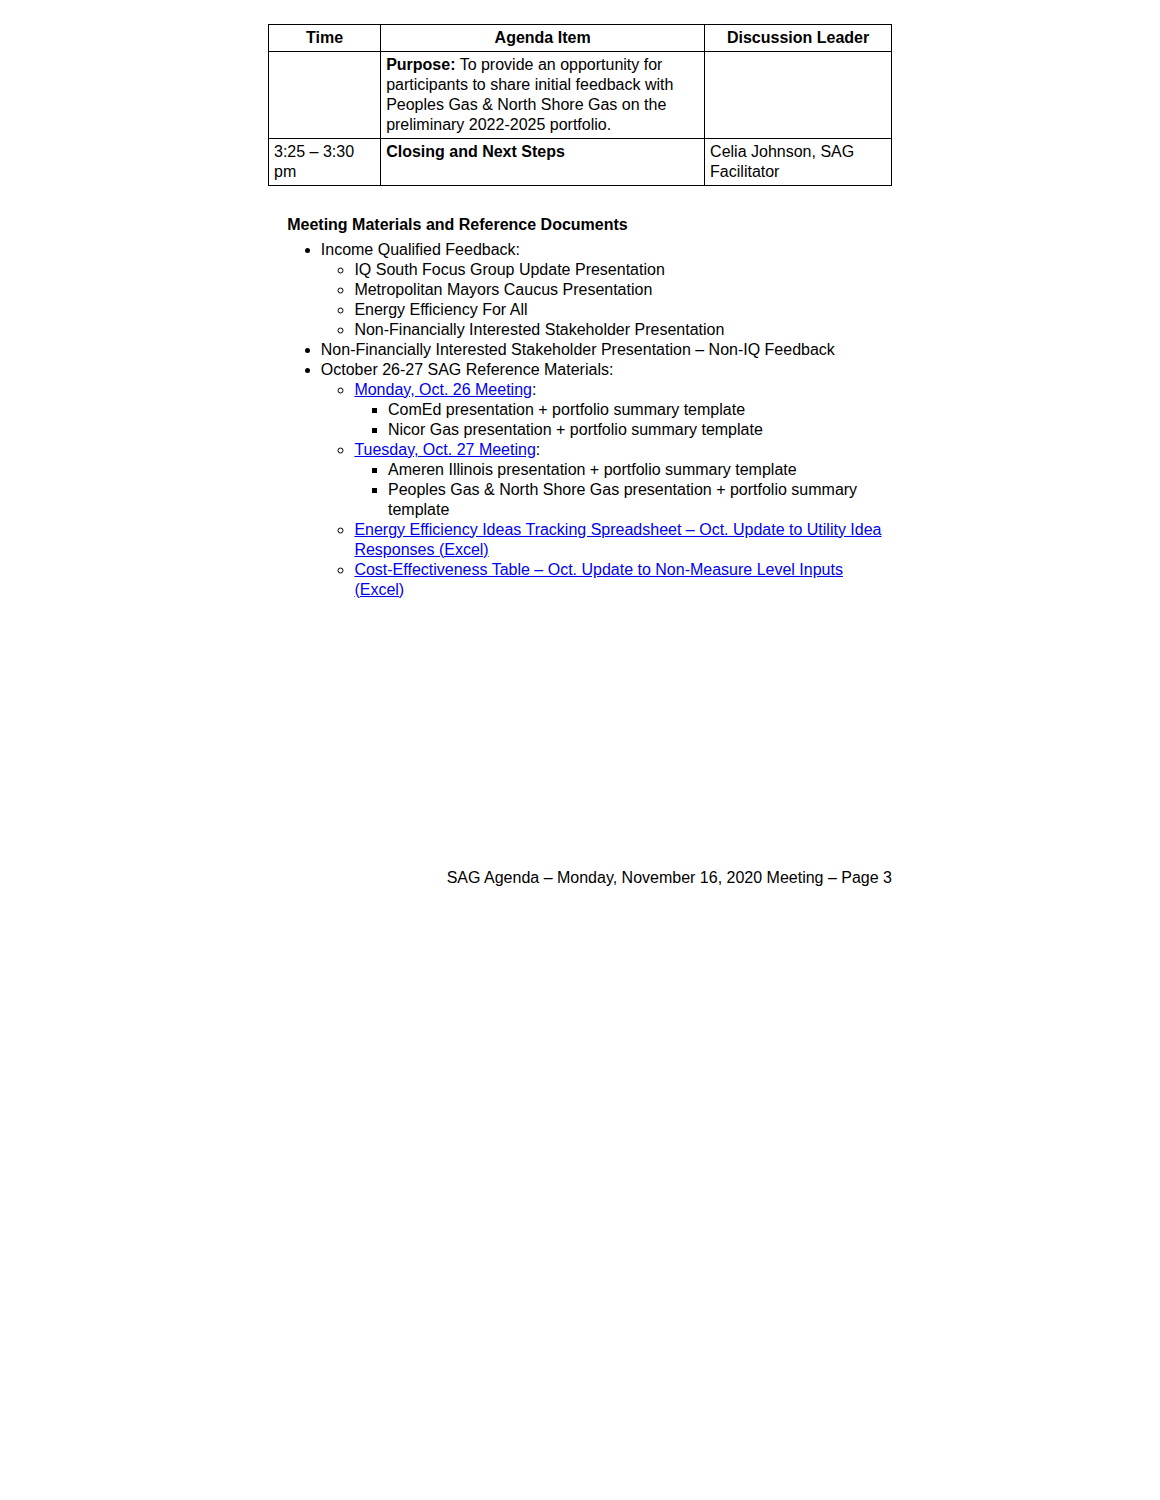| Time | Agenda Item | Discussion Leader |
| --- | --- | --- |
| | Purpose: To provide an opportunity for participants to share initial feedback with Peoples Gas & North Shore Gas on the preliminary 2022-2025 portfolio. | |
| 3:25 – 3:30 pm | Closing and Next Steps | Celia Johnson, SAG Facilitator |
Meeting Materials and Reference Documents
Income Qualified Feedback:
IQ South Focus Group Update Presentation
Metropolitan Mayors Caucus Presentation
Energy Efficiency For All
Non-Financially Interested Stakeholder Presentation
Non-Financially Interested Stakeholder Presentation – Non-IQ Feedback
October 26-27 SAG Reference Materials:
Monday, Oct. 26 Meeting:
ComEd presentation + portfolio summary template
Nicor Gas presentation + portfolio summary template
Tuesday, Oct. 27 Meeting:
Ameren Illinois presentation + portfolio summary template
Peoples Gas & North Shore Gas presentation + portfolio summary template
Energy Efficiency Ideas Tracking Spreadsheet – Oct. Update to Utility Idea Responses (Excel)
Cost-Effectiveness Table – Oct. Update to Non-Measure Level Inputs (Excel)
SAG Agenda – Monday, November 16, 2020 Meeting – Page 3